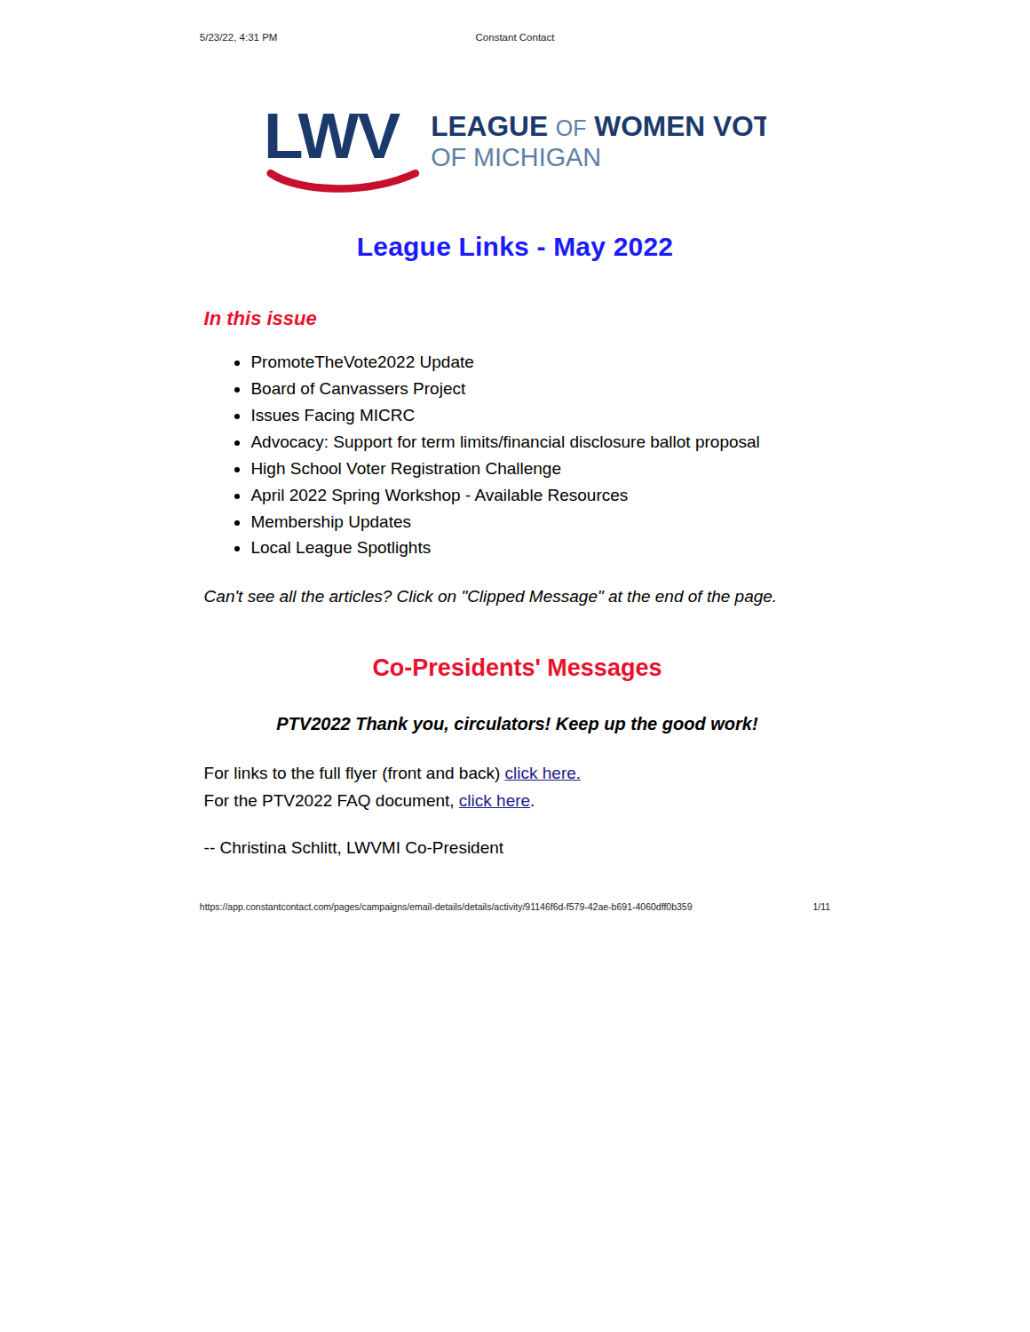5/23/22, 4:31 PM
Constant Contact
LWV LEAGUE OF WOMEN VOTERS® OF MICHIGAN
League Links - May 2022
In this issue
PromoteTheVote2022 Update
Board of Canvassers Project
Issues Facing MICRC
Advocacy: Support for term limits/financial disclosure ballot proposal
High School Voter Registration Challenge
April 2022 Spring Workshop - Available Resources
Membership Updates
Local League Spotlights
Can't see all the articles? Click on "Clipped Message" at the end of the page.
Co-Presidents' Messages
PTV2022 Thank you, circulators! Keep up the good work!
For links to the full flyer (front and back) click here.
For the PTV2022 FAQ document, click here.
-- Christina Schlitt, LWVMI Co-President
https://app.constantcontact.com/pages/campaigns/email-details/details/activity/91146f6d-f579-42ae-b691-4060dff0b359
1/11